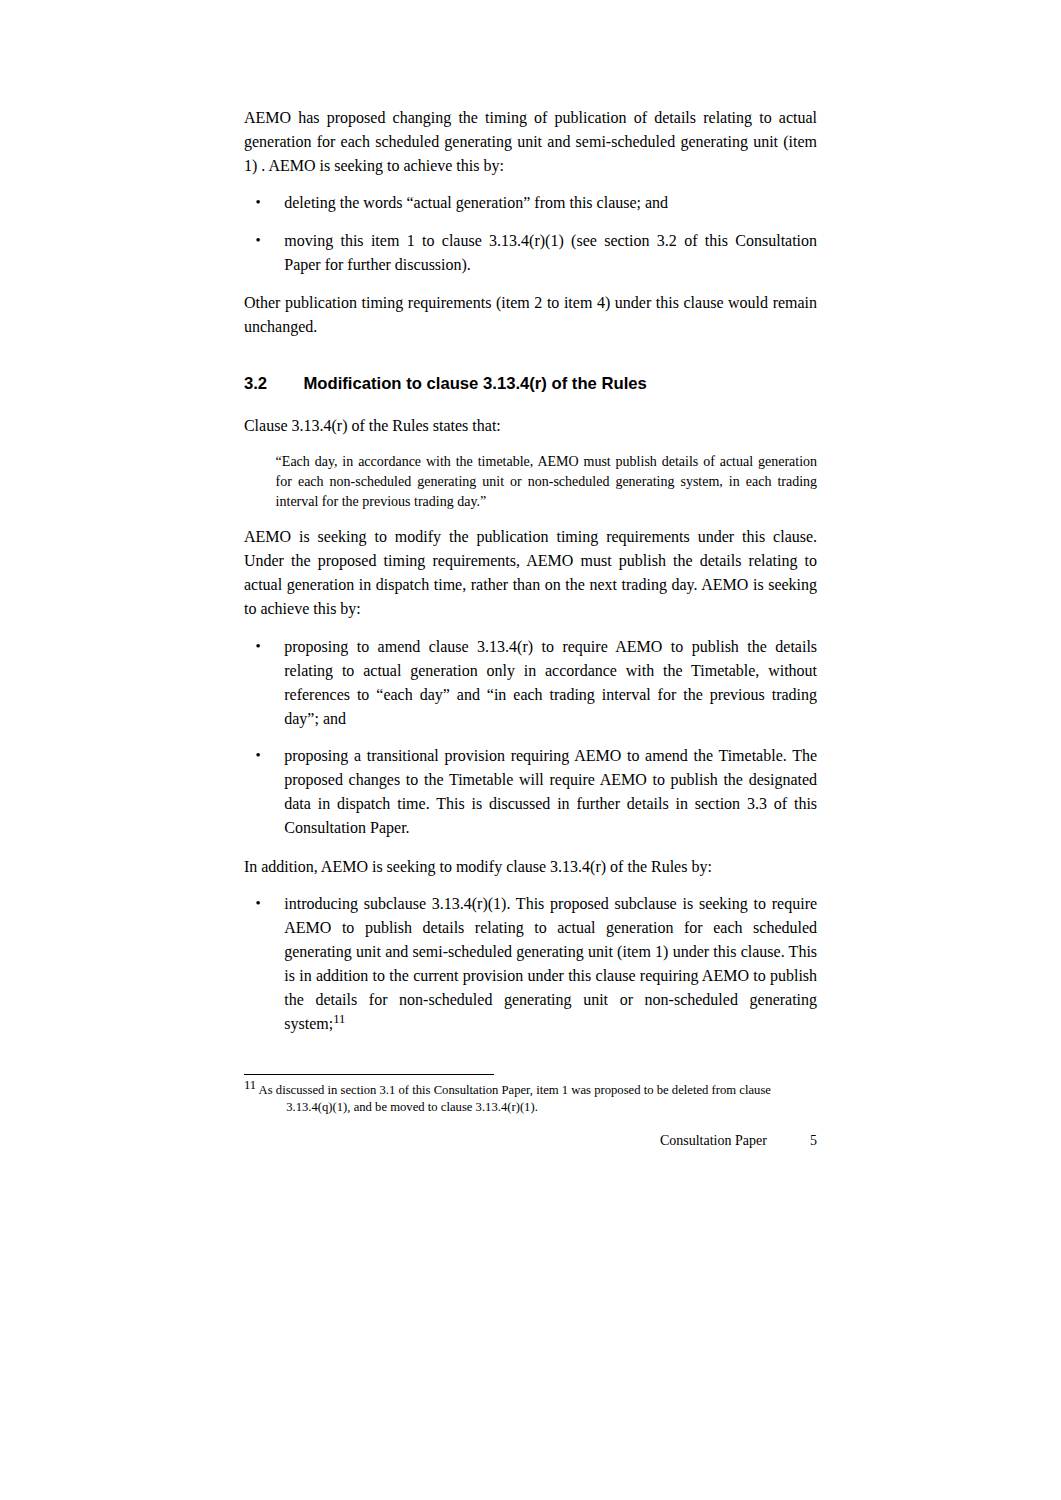AEMO has proposed changing the timing of publication of details relating to actual generation for each scheduled generating unit and semi-scheduled generating unit (item 1) . AEMO is seeking to achieve this by:
deleting the words “actual generation” from this clause; and
moving this item 1 to clause 3.13.4(r)(1) (see section 3.2 of this Consultation Paper for further discussion).
Other publication timing requirements (item 2 to item 4) under this clause would remain unchanged.
3.2 Modification to clause 3.13.4(r) of the Rules
Clause 3.13.4(r) of the Rules states that:
“Each day, in accordance with the timetable, AEMO must publish details of actual generation for each non-scheduled generating unit or non-scheduled generating system, in each trading interval for the previous trading day.”
AEMO is seeking to modify the publication timing requirements under this clause. Under the proposed timing requirements, AEMO must publish the details relating to actual generation in dispatch time, rather than on the next trading day. AEMO is seeking to achieve this by:
proposing to amend clause 3.13.4(r) to require AEMO to publish the details relating to actual generation only in accordance with the Timetable, without references to “each day” and “in each trading interval for the previous trading day”; and
proposing a transitional provision requiring AEMO to amend the Timetable. The proposed changes to the Timetable will require AEMO to publish the designated data in dispatch time. This is discussed in further details in section 3.3 of this Consultation Paper.
In addition, AEMO is seeking to modify clause 3.13.4(r) of the Rules by:
introducing subclause 3.13.4(r)(1). This proposed subclause is seeking to require AEMO to publish details relating to actual generation for each scheduled generating unit and semi-scheduled generating unit (item 1) under this clause. This is in addition to the current provision under this clause requiring AEMO to publish the details for non-scheduled generating unit or non-scheduled generating system;11
11 As discussed in section 3.1 of this Consultation Paper, item 1 was proposed to be deleted from clause 3.13.4(q)(1), and be moved to clause 3.13.4(r)(1).
Consultation Paper5